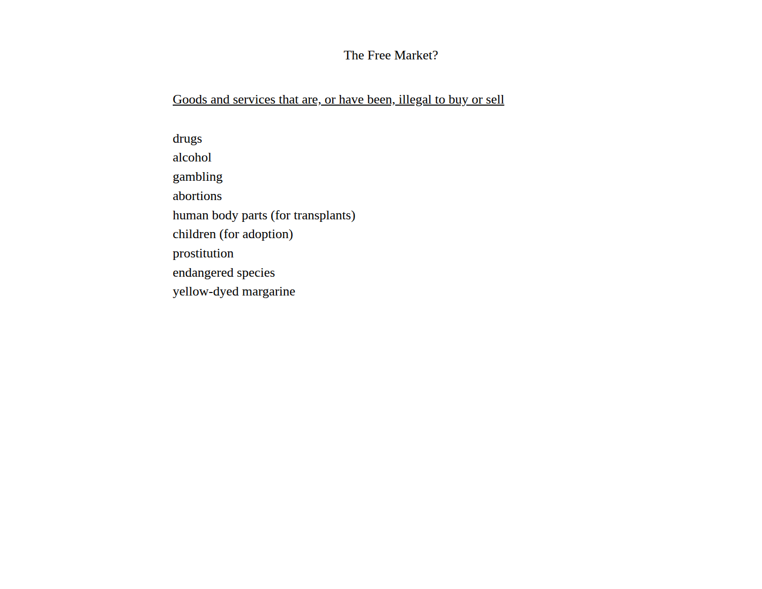The Free Market?
Goods and services that are, or have been, illegal to buy or sell
drugs
alcohol
gambling
abortions
human body parts (for transplants)
children (for adoption)
prostitution
endangered species
yellow-dyed margarine